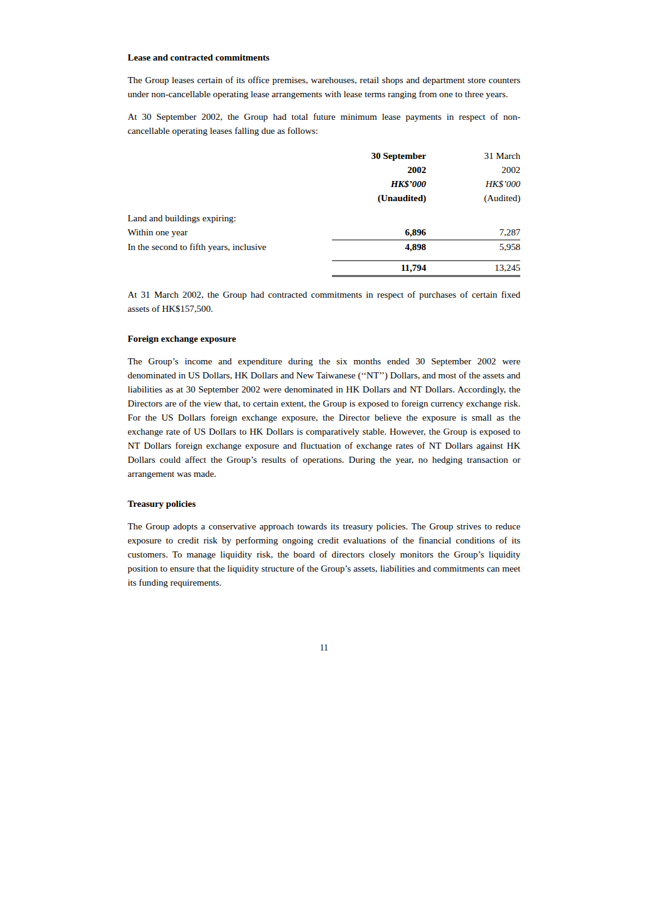Lease and contracted commitments
The Group leases certain of its office premises, warehouses, retail shops and department store counters under non-cancellable operating lease arrangements with lease terms ranging from one to three years.
At 30 September 2002, the Group had total future minimum lease payments in respect of non-cancellable operating leases falling due as follows:
| | 30 September | 31 March |
| | 2002 | 2002 |
| | HK$’000 | HK$’000 |
| | (Unaudited) | (Audited) |
| Land and buildings expiring: | | |
| Within one year | 6,896 | 7,287 |
| In the second to fifth years, inclusive | 4,898 | 5,958 |
| | 11,794 | 13,245 |
At 31 March 2002, the Group had contracted commitments in respect of purchases of certain fixed assets of HK$157,500.
Foreign exchange exposure
The Group’s income and expenditure during the six months ended 30 September 2002 were denominated in US Dollars, HK Dollars and New Taiwanese (‘‘NT’’) Dollars, and most of the assets and liabilities as at 30 September 2002 were denominated in HK Dollars and NT Dollars. Accordingly, the Directors are of the view that, to certain extent, the Group is exposed to foreign currency exchange risk. For the US Dollars foreign exchange exposure, the Director believe the exposure is small as the exchange rate of US Dollars to HK Dollars is comparatively stable. However, the Group is exposed to NT Dollars foreign exchange exposure and fluctuation of exchange rates of NT Dollars against HK Dollars could affect the Group’s results of operations. During the year, no hedging transaction or arrangement was made.
Treasury policies
The Group adopts a conservative approach towards its treasury policies. The Group strives to reduce exposure to credit risk by performing ongoing credit evaluations of the financial conditions of its customers. To manage liquidity risk, the board of directors closely monitors the Group’s liquidity position to ensure that the liquidity structure of the Group’s assets, liabilities and commitments can meet its funding requirements.
11